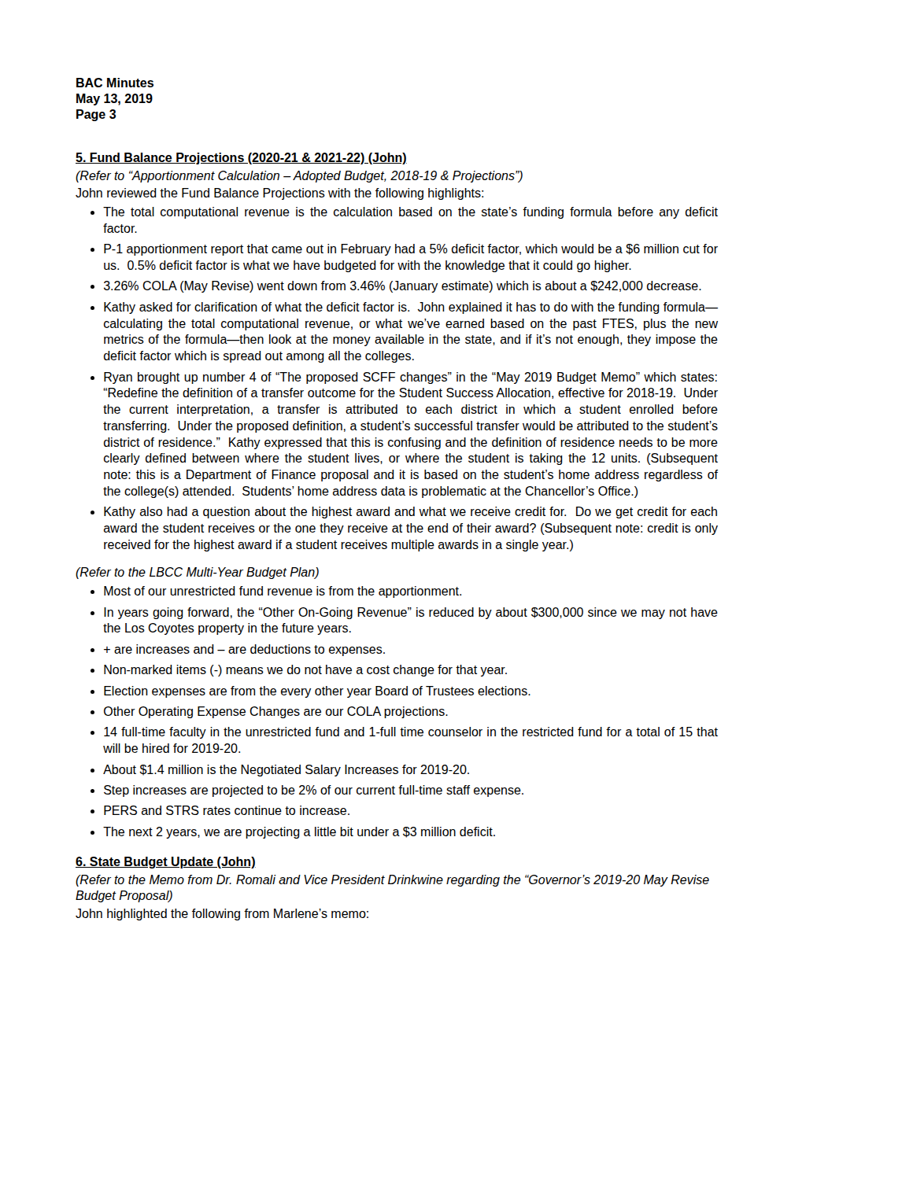BAC Minutes
May 13, 2019
Page 3
5. Fund Balance Projections (2020-21 & 2021-22) (John)
(Refer to “Apportionment Calculation – Adopted Budget, 2018-19 & Projections”)
John reviewed the Fund Balance Projections with the following highlights:
The total computational revenue is the calculation based on the state’s funding formula before any deficit factor.
P-1 apportionment report that came out in February had a 5% deficit factor, which would be a $6 million cut for us. 0.5% deficit factor is what we have budgeted for with the knowledge that it could go higher.
3.26% COLA (May Revise) went down from 3.46% (January estimate) which is about a $242,000 decrease.
Kathy asked for clarification of what the deficit factor is. John explained it has to do with the funding formula—calculating the total computational revenue, or what we’ve earned based on the past FTES, plus the new metrics of the formula—then look at the money available in the state, and if it’s not enough, they impose the deficit factor which is spread out among all the colleges.
Ryan brought up number 4 of “The proposed SCFF changes” in the “May 2019 Budget Memo” which states: “Redefine the definition of a transfer outcome for the Student Success Allocation, effective for 2018-19. Under the current interpretation, a transfer is attributed to each district in which a student enrolled before transferring. Under the proposed definition, a student’s successful transfer would be attributed to the student’s district of residence.” Kathy expressed that this is confusing and the definition of residence needs to be more clearly defined between where the student lives, or where the student is taking the 12 units. (Subsequent note: this is a Department of Finance proposal and it is based on the student’s home address regardless of the college(s) attended. Students’ home address data is problematic at the Chancellor’s Office.)
Kathy also had a question about the highest award and what we receive credit for. Do we get credit for each award the student receives or the one they receive at the end of their award? (Subsequent note: credit is only received for the highest award if a student receives multiple awards in a single year.)
(Refer to the LBCC Multi-Year Budget Plan)
Most of our unrestricted fund revenue is from the apportionment.
In years going forward, the “Other On-Going Revenue” is reduced by about $300,000 since we may not have the Los Coyotes property in the future years.
+ are increases and – are deductions to expenses.
Non-marked items (-) means we do not have a cost change for that year.
Election expenses are from the every other year Board of Trustees elections.
Other Operating Expense Changes are our COLA projections.
14 full-time faculty in the unrestricted fund and 1-full time counselor in the restricted fund for a total of 15 that will be hired for 2019-20.
About $1.4 million is the Negotiated Salary Increases for 2019-20.
Step increases are projected to be 2% of our current full-time staff expense.
PERS and STRS rates continue to increase.
The next 2 years, we are projecting a little bit under a $3 million deficit.
6. State Budget Update (John)
(Refer to the Memo from Dr. Romali and Vice President Drinkwine regarding the “Governor’s 2019-20 May Revise Budget Proposal)
John highlighted the following from Marlene’s memo: